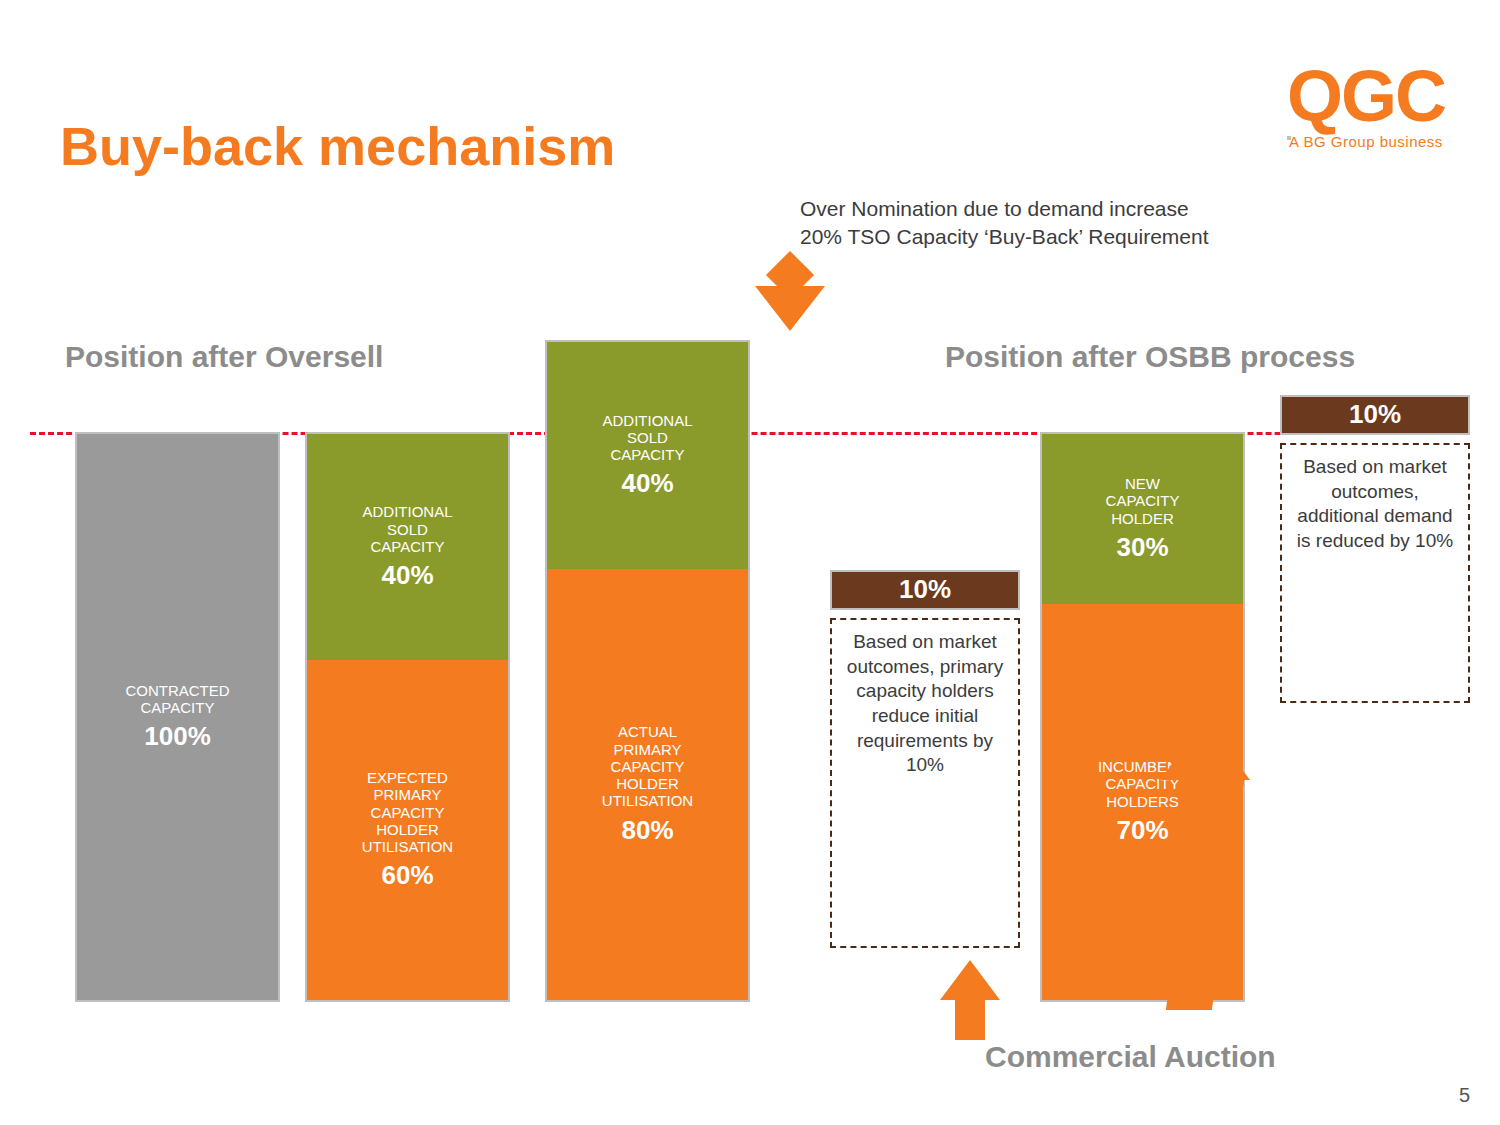QGC
A BG Group business
Buy-back mechanism
Over Nomination due to demand increase
20% TSO Capacity ‘Buy-Back’ Requirement
Position after Oversell
Position after OSBB process
CONTRACTED
CAPACITY 100%
ADDITIONAL
SOLD
CAPACITY 40%
EXPECTED
PRIMARY
CAPACITY
HOLDER
UTILISATION 60%
ADDITIONAL
SOLD
CAPACITY 40%
ACTUAL
PRIMARY
CAPACITY
HOLDER
UTILISATION 80%
10%
NEW
CAPACITY
HOLDER 30%
INCUMBENT
CAPACITY
HOLDERS 70%
10%
Based on market outcomes, primary capacity holders reduce initial requirements by 10%
Based on market outcomes, additional demand is reduced by 10%
Commercial Auction
5